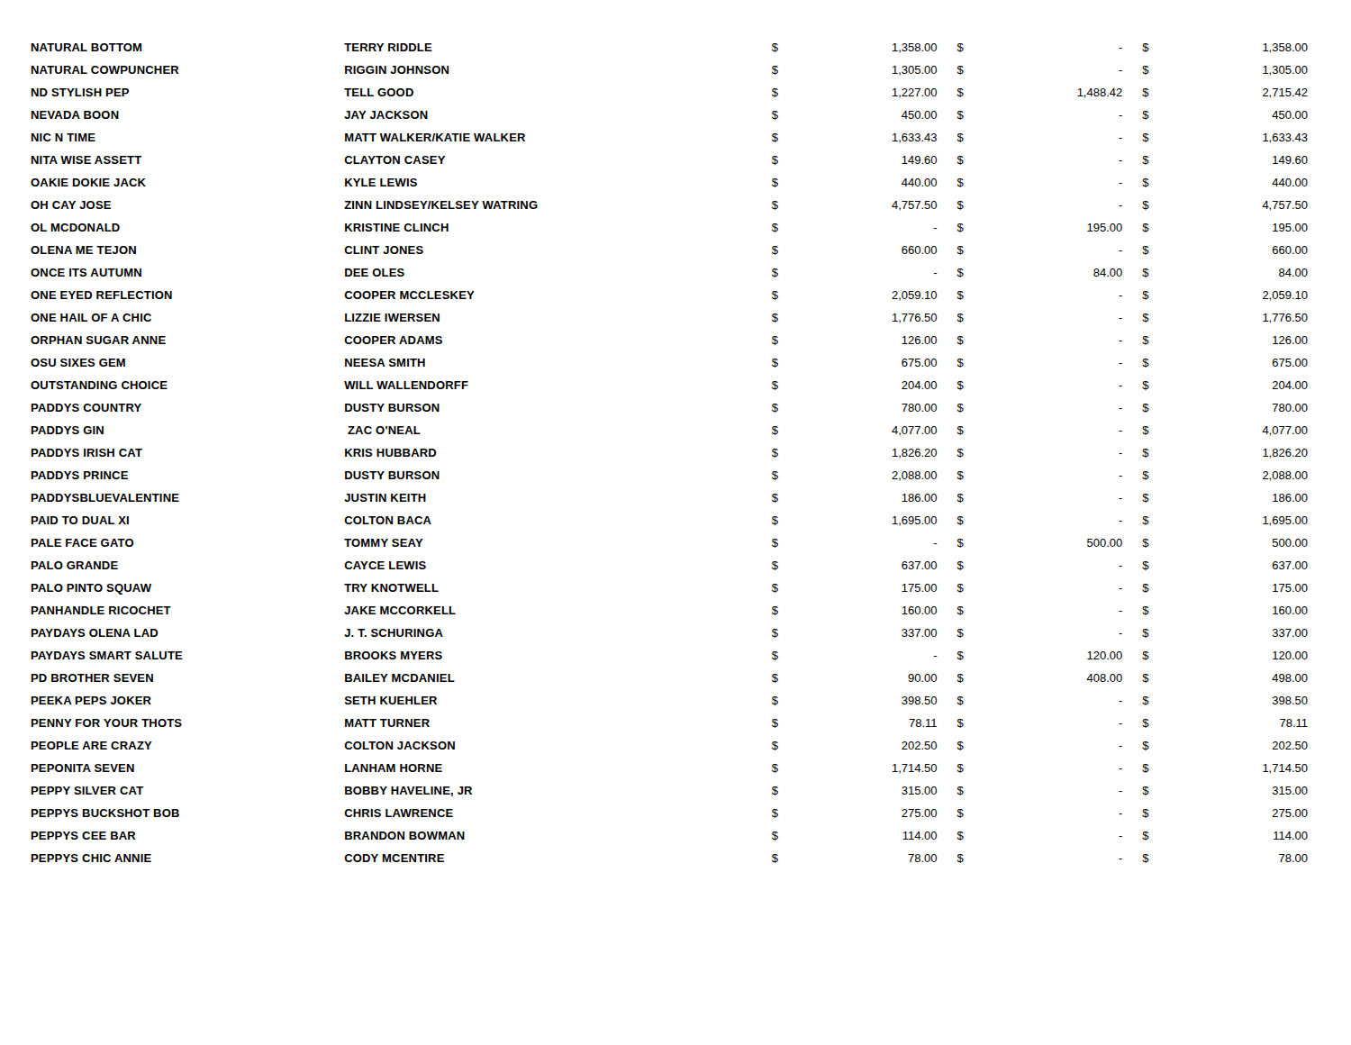| NATURAL BOTTOM | TERRY RIDDLE | $ | 1,358.00 | $ | - | $ | 1,358.00 |
| NATURAL COWPUNCHER | RIGGIN JOHNSON | $ | 1,305.00 | $ | - | $ | 1,305.00 |
| ND STYLISH PEP | TELL GOOD | $ | 1,227.00 | $ | 1,488.42 | $ | 2,715.42 |
| NEVADA BOON | JAY JACKSON | $ | 450.00 | $ | - | $ | 450.00 |
| NIC N TIME | MATT WALKER/KATIE WALKER | $ | 1,633.43 | $ | - | $ | 1,633.43 |
| NITA WISE ASSETT | CLAYTON CASEY | $ | 149.60 | $ | - | $ | 149.60 |
| OAKIE DOKIE JACK | KYLE LEWIS | $ | 440.00 | $ | - | $ | 440.00 |
| OH CAY JOSE | ZINN LINDSEY/KELSEY WATRING | $ | 4,757.50 | $ | - | $ | 4,757.50 |
| OL MCDONALD | KRISTINE CLINCH | $ | - | $ | 195.00 | $ | 195.00 |
| OLENA ME TEJON | CLINT JONES | $ | 660.00 | $ | - | $ | 660.00 |
| ONCE ITS AUTUMN | DEE OLES | $ | - | $ | 84.00 | $ | 84.00 |
| ONE EYED REFLECTION | COOPER MCCLESKEY | $ | 2,059.10 | $ | - | $ | 2,059.10 |
| ONE HAIL OF A CHIC | LIZZIE IWERSEN | $ | 1,776.50 | $ | - | $ | 1,776.50 |
| ORPHAN SUGAR ANNE | COOPER ADAMS | $ | 126.00 | $ | - | $ | 126.00 |
| OSU SIXES GEM | NEESA SMITH | $ | 675.00 | $ | - | $ | 675.00 |
| OUTSTANDING CHOICE | WILL WALLENDORFF | $ | 204.00 | $ | - | $ | 204.00 |
| PADDYS COUNTRY | DUSTY BURSON | $ | 780.00 | $ | - | $ | 780.00 |
| PADDYS GIN | ZAC O'NEAL | $ | 4,077.00 | $ | - | $ | 4,077.00 |
| PADDYS IRISH CAT | KRIS HUBBARD | $ | 1,826.20 | $ | - | $ | 1,826.20 |
| PADDYS PRINCE | DUSTY BURSON | $ | 2,088.00 | $ | - | $ | 2,088.00 |
| PADDYSBLUEVALENTINE | JUSTIN KEITH | $ | 186.00 | $ | - | $ | 186.00 |
| PAID TO DUAL XI | COLTON BACA | $ | 1,695.00 | $ | - | $ | 1,695.00 |
| PALE FACE GATO | TOMMY SEAY | $ | - | $ | 500.00 | $ | 500.00 |
| PALO GRANDE | CAYCE LEWIS | $ | 637.00 | $ | - | $ | 637.00 |
| PALO PINTO SQUAW | TRY KNOTWELL | $ | 175.00 | $ | - | $ | 175.00 |
| PANHANDLE RICOCHET | JAKE MCCORKELL | $ | 160.00 | $ | - | $ | 160.00 |
| PAYDAYS OLENA LAD | J. T. SCHURINGA | $ | 337.00 | $ | - | $ | 337.00 |
| PAYDAYS SMART SALUTE | BROOKS MYERS | $ | - | $ | 120.00 | $ | 120.00 |
| PD BROTHER SEVEN | BAILEY MCDANIEL | $ | 90.00 | $ | 408.00 | $ | 498.00 |
| PEEKA PEPS JOKER | SETH KUEHLER | $ | 398.50 | $ | - | $ | 398.50 |
| PENNY FOR YOUR THOTS | MATT TURNER | $ | 78.11 | $ | - | $ | 78.11 |
| PEOPLE ARE CRAZY | COLTON JACKSON | $ | 202.50 | $ | - | $ | 202.50 |
| PEPONITA SEVEN | LANHAM HORNE | $ | 1,714.50 | $ | - | $ | 1,714.50 |
| PEPPY SILVER CAT | BOBBY HAVELINE, JR | $ | 315.00 | $ | - | $ | 315.00 |
| PEPPYS BUCKSHOT BOB | CHRIS LAWRENCE | $ | 275.00 | $ | - | $ | 275.00 |
| PEPPYS CEE BAR | BRANDON BOWMAN | $ | 114.00 | $ | - | $ | 114.00 |
| PEPPYS CHIC ANNIE | CODY MCENTIRE | $ | 78.00 | $ | - | $ | 78.00 |